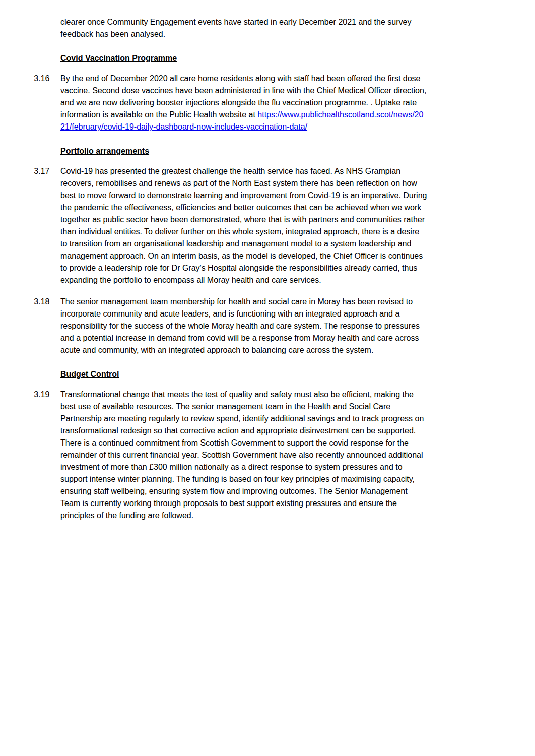clearer once Community Engagement events have started in early December 2021 and the survey feedback has been analysed.
Covid Vaccination Programme
3.16
By the end of December 2020 all care home residents along with staff had been offered the first dose vaccine. Second dose vaccines have been administered in line with the Chief Medical Officer direction, and we are now delivering booster injections alongside the flu vaccination programme. . Uptake rate information is available on the Public Health website at https://www.publichealthscotland.scot/news/2021/february/covid-19-daily-dashboard-now-includes-vaccination-data/
Portfolio arrangements
3.17
Covid-19 has presented the greatest challenge the health service has faced. As NHS Grampian recovers, remobilises and renews as part of the North East system there has been reflection on how best to move forward to demonstrate learning and improvement from Covid-19 is an imperative. During the pandemic the effectiveness, efficiencies and better outcomes that can be achieved when we work together as public sector have been demonstrated, where that is with partners and communities rather than individual entities. To deliver further on this whole system, integrated approach, there is a desire to transition from an organisational leadership and management model to a system leadership and management approach. On an interim basis, as the model is developed, the Chief Officer is continues to provide a leadership role for Dr Gray's Hospital alongside the responsibilities already carried, thus expanding the portfolio to encompass all Moray health and care services.
3.18
The senior management team membership for health and social care in Moray has been revised to incorporate community and acute leaders, and is functioning with an integrated approach and a responsibility for the success of the whole Moray health and care system. The response to pressures and a potential increase in demand from covid will be a response from Moray health and care across acute and community, with an integrated approach to balancing care across the system.
Budget Control
3.19
Transformational change that meets the test of quality and safety must also be efficient, making the best use of available resources. The senior management team in the Health and Social Care Partnership are meeting regularly to review spend, identify additional savings and to track progress on transformational redesign so that corrective action and appropriate disinvestment can be supported. There is a continued commitment from Scottish Government to support the covid response for the remainder of this current financial year. Scottish Government have also recently announced additional investment of more than £300 million nationally as a direct response to system pressures and to support intense winter planning. The funding is based on four key principles of maximising capacity, ensuring staff wellbeing, ensuring system flow and improving outcomes. The Senior Management Team is currently working through proposals to best support existing pressures and ensure the principles of the funding are followed.